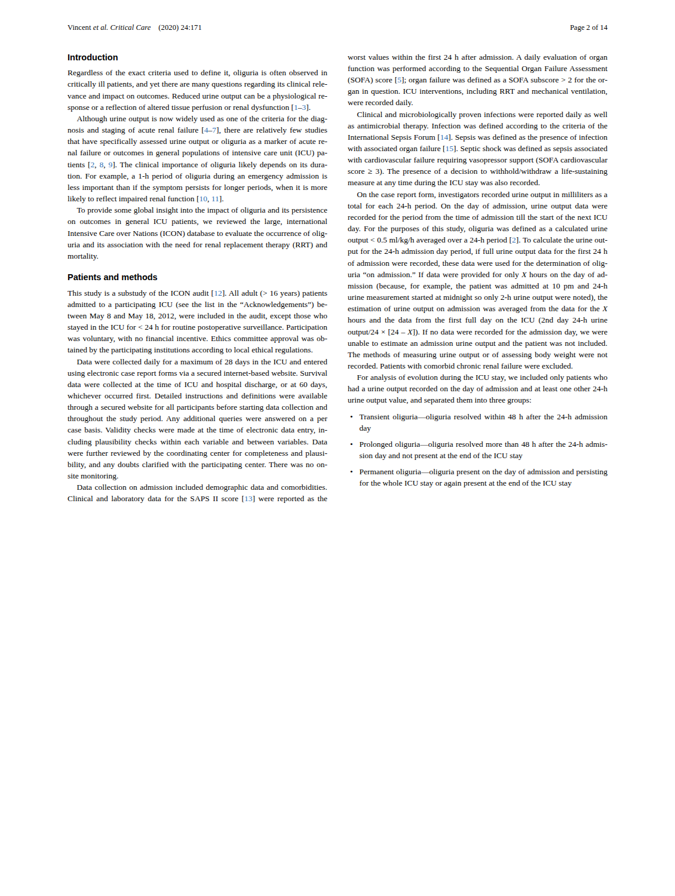Vincent et al. Critical Care (2020) 24:171
Page 2 of 14
Introduction
Regardless of the exact criteria used to define it, oliguria is often observed in critically ill patients, and yet there are many questions regarding its clinical relevance and impact on outcomes. Reduced urine output can be a physiological response or a reflection of altered tissue perfusion or renal dysfunction [1–3].
Although urine output is now widely used as one of the criteria for the diagnosis and staging of acute renal failure [4–7], there are relatively few studies that have specifically assessed urine output or oliguria as a marker of acute renal failure or outcomes in general populations of intensive care unit (ICU) patients [2, 8, 9]. The clinical importance of oliguria likely depends on its duration. For example, a 1-h period of oliguria during an emergency admission is less important than if the symptom persists for longer periods, when it is more likely to reflect impaired renal function [10, 11].
To provide some global insight into the impact of oliguria and its persistence on outcomes in general ICU patients, we reviewed the large, international Intensive Care over Nations (ICON) database to evaluate the occurrence of oliguria and its association with the need for renal replacement therapy (RRT) and mortality.
Patients and methods
This study is a substudy of the ICON audit [12]. All adult (> 16 years) patients admitted to a participating ICU (see the list in the “Acknowledgements”) between May 8 and May 18, 2012, were included in the audit, except those who stayed in the ICU for < 24 h for routine postoperative surveillance. Participation was voluntary, with no financial incentive. Ethics committee approval was obtained by the participating institutions according to local ethical regulations.
Data were collected daily for a maximum of 28 days in the ICU and entered using electronic case report forms via a secured internet-based website. Survival data were collected at the time of ICU and hospital discharge, or at 60 days, whichever occurred first. Detailed instructions and definitions were available through a secured website for all participants before starting data collection and throughout the study period. Any additional queries were answered on a per case basis. Validity checks were made at the time of electronic data entry, including plausibility checks within each variable and between variables. Data were further reviewed by the coordinating center for completeness and plausibility, and any doubts clarified with the participating center. There was no on-site monitoring.
Data collection on admission included demographic data and comorbidities. Clinical and laboratory data for the SAPS II score [13] were reported as the worst values within the first 24 h after admission. A daily evaluation of organ function was performed according to the Sequential Organ Failure Assessment (SOFA) score [5]; organ failure was defined as a SOFA subscore > 2 for the organ in question. ICU interventions, including RRT and mechanical ventilation, were recorded daily.
Clinical and microbiologically proven infections were reported daily as well as antimicrobial therapy. Infection was defined according to the criteria of the International Sepsis Forum [14]. Sepsis was defined as the presence of infection with associated organ failure [15]. Septic shock was defined as sepsis associated with cardiovascular failure requiring vasopressor support (SOFA cardiovascular score ≥ 3). The presence of a decision to withhold/withdraw a life-sustaining measure at any time during the ICU stay was also recorded.
On the case report form, investigators recorded urine output in milliliters as a total for each 24-h period. On the day of admission, urine output data were recorded for the period from the time of admission till the start of the next ICU day. For the purposes of this study, oliguria was defined as a calculated urine output < 0.5 ml/kg/h averaged over a 24-h period [2]. To calculate the urine output for the 24-h admission day period, if full urine output data for the first 24 h of admission were recorded, these data were used for the determination of oliguria “on admission.” If data were provided for only X hours on the day of admission (because, for example, the patient was admitted at 10 pm and 24-h urine measurement started at midnight so only 2-h urine output were noted), the estimation of urine output on admission was averaged from the data for the X hours and the data from the first full day on the ICU (2nd day 24-h urine output/24 × [24 – X]). If no data were recorded for the admission day, we were unable to estimate an admission urine output and the patient was not included. The methods of measuring urine output or of assessing body weight were not recorded. Patients with comorbid chronic renal failure were excluded.
For analysis of evolution during the ICU stay, we included only patients who had a urine output recorded on the day of admission and at least one other 24-h urine output value, and separated them into three groups:
Transient oliguria—oliguria resolved within 48 h after the 24-h admission day
Prolonged oliguria—oliguria resolved more than 48 h after the 24-h admission day and not present at the end of the ICU stay
Permanent oliguria—oliguria present on the day of admission and persisting for the whole ICU stay or again present at the end of the ICU stay